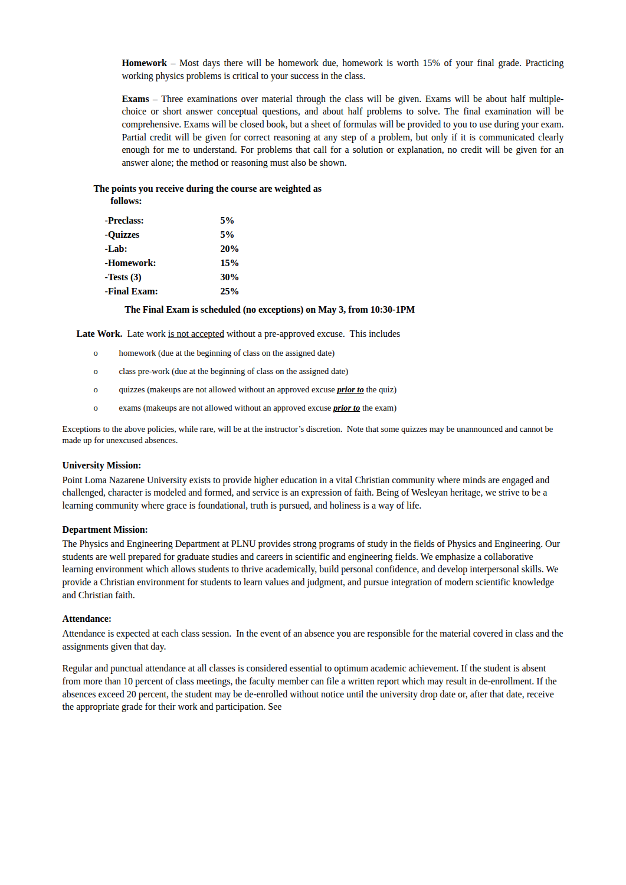Homework – Most days there will be homework due, homework is worth 15% of your final grade. Practicing working physics problems is critical to your success in the class.
Exams – Three examinations over material through the class will be given. Exams will be about half multiple-choice or short answer conceptual questions, and about half problems to solve. The final examination will be comprehensive. Exams will be closed book, but a sheet of formulas will be provided to you to use during your exam. Partial credit will be given for correct reasoning at any step of a problem, but only if it is communicated clearly enough for me to understand. For problems that call for a solution or explanation, no credit will be given for an answer alone; the method or reasoning must also be shown.
The points you receive during the course are weighted as follows:
| -Preclass: | 5% |
| -Quizzes | 5% |
| -Lab: | 20% |
| -Homework: | 15% |
| -Tests (3) | 30% |
| -Final Exam: | 25% |
The Final Exam is scheduled (no exceptions) on May 3, from 10:30-1PM
Late Work. Late work is not accepted without a pre-approved excuse. This includes
homework (due at the beginning of class on the assigned date)
class pre-work (due at the beginning of class on the assigned date)
quizzes (makeups are not allowed without an approved excuse prior to the quiz)
exams (makeups are not allowed without an approved excuse prior to the exam)
Exceptions to the above policies, while rare, will be at the instructor’s discretion. Note that some quizzes may be unannounced and cannot be made up for unexcused absences.
University Mission:
Point Loma Nazarene University exists to provide higher education in a vital Christian community where minds are engaged and challenged, character is modeled and formed, and service is an expression of faith. Being of Wesleyan heritage, we strive to be a learning community where grace is foundational, truth is pursued, and holiness is a way of life.
Department Mission:
The Physics and Engineering Department at PLNU provides strong programs of study in the fields of Physics and Engineering. Our students are well prepared for graduate studies and careers in scientific and engineering fields. We emphasize a collaborative learning environment which allows students to thrive academically, build personal confidence, and develop interpersonal skills. We provide a Christian environment for students to learn values and judgment, and pursue integration of modern scientific knowledge and Christian faith.
Attendance:
Attendance is expected at each class session. In the event of an absence you are responsible for the material covered in class and the assignments given that day.
Regular and punctual attendance at all classes is considered essential to optimum academic achievement. If the student is absent from more than 10 percent of class meetings, the faculty member can file a written report which may result in de-enrollment. If the absences exceed 20 percent, the student may be de-enrolled without notice until the university drop date or, after that date, receive the appropriate grade for their work and participation. See